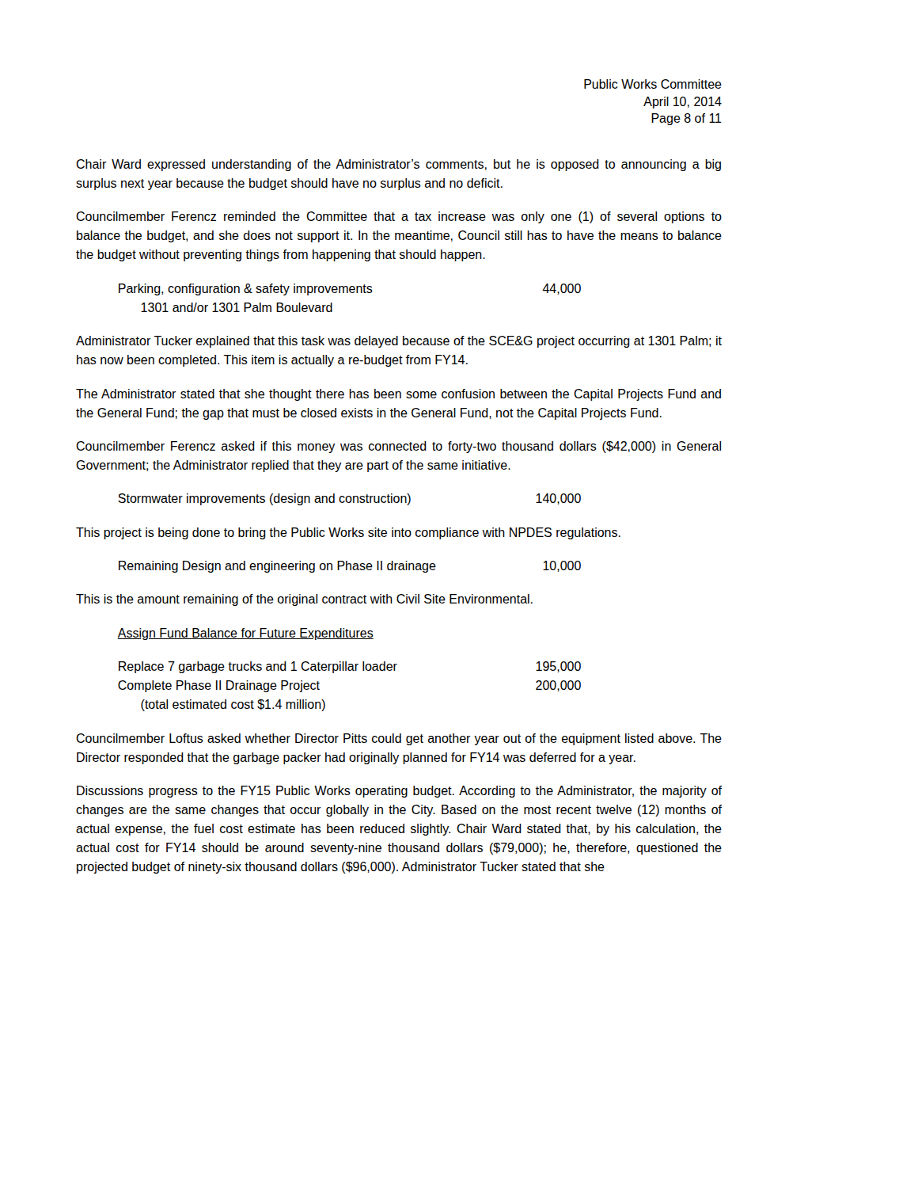Public Works Committee
April 10, 2014
Page 8 of 11
Chair Ward expressed understanding of the Administrator’s comments, but he is opposed to announcing a big surplus next year because the budget should have no surplus and no deficit.
Councilmember Ferencz reminded the Committee that a tax increase was only one (1) of several options to balance the budget, and she does not support it. In the meantime, Council still has to have the means to balance the budget without preventing things from happening that should happen.
| Parking, configuration & safety improvements 1301 and/or 1301 Palm Boulevard | 44,000 |
Administrator Tucker explained that this task was delayed because of the SCE&G project occurring at 1301 Palm; it has now been completed. This item is actually a re-budget from FY14.
The Administrator stated that she thought there has been some confusion between the Capital Projects Fund and the General Fund; the gap that must be closed exists in the General Fund, not the Capital Projects Fund.
Councilmember Ferencz asked if this money was connected to forty-two thousand dollars ($42,000) in General Government; the Administrator replied that they are part of the same initiative.
| Stormwater improvements (design and construction) | 140,000 |
This project is being done to bring the Public Works site into compliance with NPDES regulations.
| Remaining Design and engineering on Phase II drainage | 10,000 |
This is the amount remaining of the original contract with Civil Site Environmental.
Assign Fund Balance for Future Expenditures
| Replace 7 garbage trucks and 1 Caterpillar loader | 195,000 |
| Complete Phase II Drainage Project (total estimated cost $1.4 million) | 200,000 |
Councilmember Loftus asked whether Director Pitts could get another year out of the equipment listed above. The Director responded that the garbage packer had originally planned for FY14 was deferred for a year.
Discussions progress to the FY15 Public Works operating budget. According to the Administrator, the majority of changes are the same changes that occur globally in the City. Based on the most recent twelve (12) months of actual expense, the fuel cost estimate has been reduced slightly. Chair Ward stated that, by his calculation, the actual cost for FY14 should be around seventy-nine thousand dollars ($79,000); he, therefore, questioned the projected budget of ninety-six thousand dollars ($96,000). Administrator Tucker stated that she